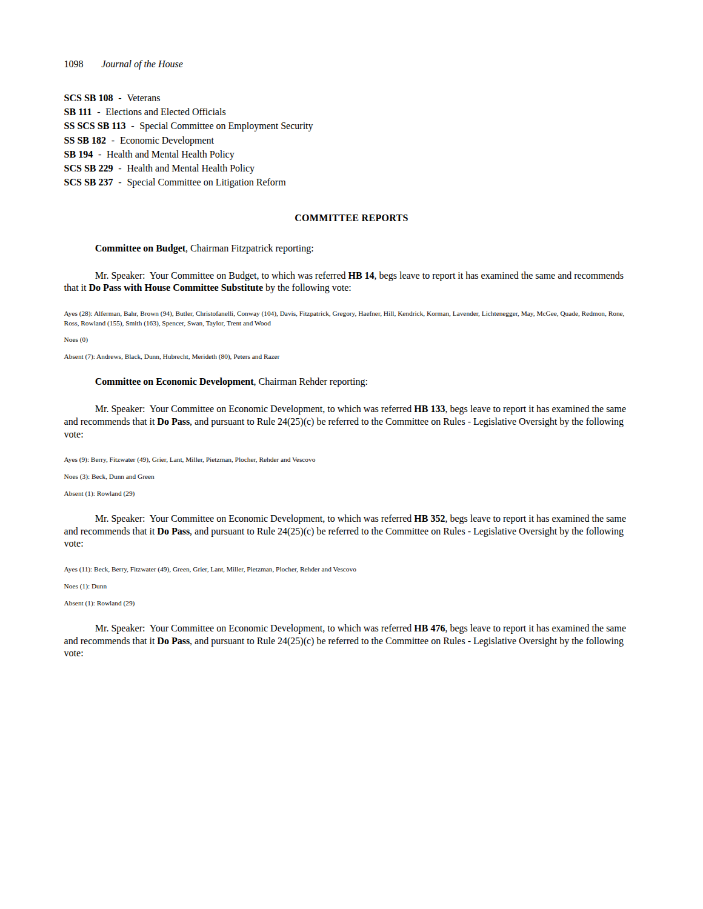1098 Journal of the House
SCS SB 108-Veterans
SB 111-Elections and Elected Officials
SS SCS SB 113-Special Committee on Employment Security
SS SB 182-Economic Development
SB 194-Health and Mental Health Policy
SCS SB 229-Health and Mental Health Policy
SCS SB 237-Special Committee on Litigation Reform
COMMITTEE REPORTS
Committee on Budget, Chairman Fitzpatrick reporting:
Mr. Speaker: Your Committee on Budget, to which was referred HB 14, begs leave to report it has examined the same and recommends that it Do Pass with House Committee Substitute by the following vote:
Ayes (28): Alferman, Bahr, Brown (94), Butler, Christofanelli, Conway (104), Davis, Fitzpatrick, Gregory, Haefner, Hill, Kendrick, Korman, Lavender, Lichtenegger, May, McGee, Quade, Redmon, Rone, Ross, Rowland (155), Smith (163), Spencer, Swan, Taylor, Trent and Wood
Noes (0)
Absent (7): Andrews, Black, Dunn, Hubrecht, Merideth (80), Peters and Razer
Committee on Economic Development, Chairman Rehder reporting:
Mr. Speaker: Your Committee on Economic Development, to which was referred HB 133, begs leave to report it has examined the same and recommends that it Do Pass, and pursuant to Rule 24(25)(c) be referred to the Committee on Rules - Legislative Oversight by the following vote:
Ayes (9): Berry, Fitzwater (49), Grier, Lant, Miller, Pietzman, Plocher, Rehder and Vescovo
Noes (3): Beck, Dunn and Green
Absent (1): Rowland (29)
Mr. Speaker: Your Committee on Economic Development, to which was referred HB 352, begs leave to report it has examined the same and recommends that it Do Pass, and pursuant to Rule 24(25)(c) be referred to the Committee on Rules - Legislative Oversight by the following vote:
Ayes (11): Beck, Berry, Fitzwater (49), Green, Grier, Lant, Miller, Pietzman, Plocher, Rehder and Vescovo
Noes (1): Dunn
Absent (1): Rowland (29)
Mr. Speaker: Your Committee on Economic Development, to which was referred HB 476, begs leave to report it has examined the same and recommends that it Do Pass, and pursuant to Rule 24(25)(c) be referred to the Committee on Rules - Legislative Oversight by the following vote: